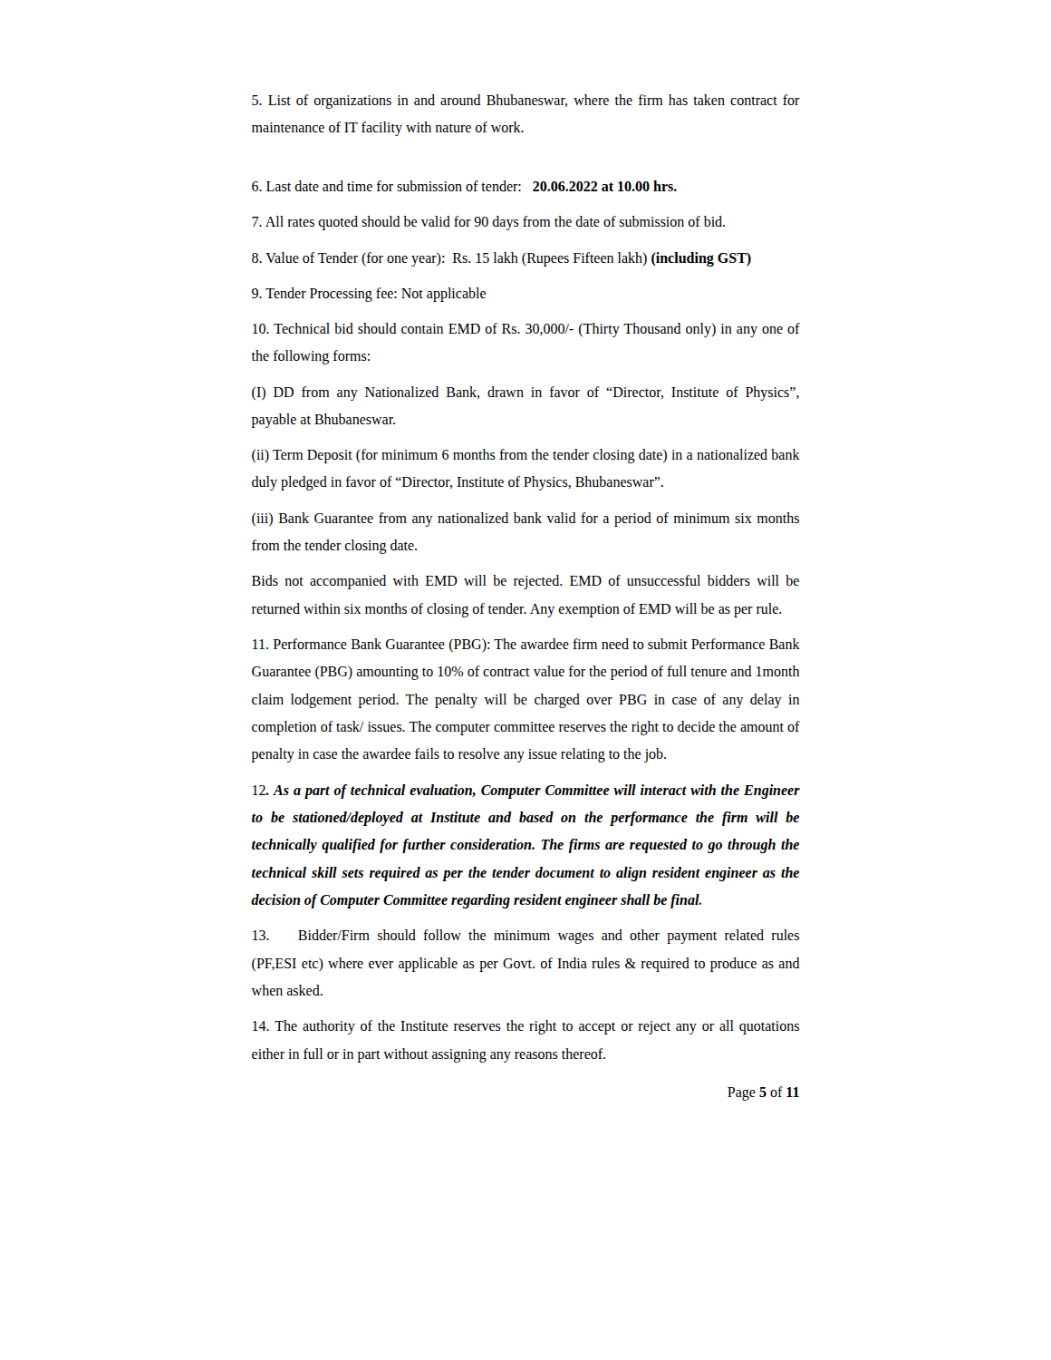5. List of organizations in and around Bhubaneswar, where the firm has taken contract for maintenance of IT facility with nature of work.
6. Last date and time for submission of tender: 20.06.2022 at 10.00 hrs.
7. All rates quoted should be valid for 90 days from the date of submission of bid.
8. Value of Tender (for one year): Rs. 15 lakh (Rupees Fifteen lakh) (including GST)
9. Tender Processing fee: Not applicable
10. Technical bid should contain EMD of Rs. 30,000/- (Thirty Thousand only) in any one of the following forms:
(I) DD from any Nationalized Bank, drawn in favor of “Director, Institute of Physics”, payable at Bhubaneswar.
(ii) Term Deposit (for minimum 6 months from the tender closing date) in a nationalized bank duly pledged in favor of “Director, Institute of Physics, Bhubaneswar”.
(iii) Bank Guarantee from any nationalized bank valid for a period of minimum six months from the tender closing date.
Bids not accompanied with EMD will be rejected. EMD of unsuccessful bidders will be returned within six months of closing of tender. Any exemption of EMD will be as per rule.
11. Performance Bank Guarantee (PBG): The awardee firm need to submit Performance Bank Guarantee (PBG) amounting to 10% of contract value for the period of full tenure and 1month claim lodgement period. The penalty will be charged over PBG in case of any delay in completion of task/ issues. The computer committee reserves the right to decide the amount of penalty in case the awardee fails to resolve any issue relating to the job.
12. As a part of technical evaluation, Computer Committee will interact with the Engineer to be stationed/deployed at Institute and based on the performance the firm will be technically qualified for further consideration. The firms are requested to go through the technical skill sets required as per the tender document to align resident engineer as the decision of Computer Committee regarding resident engineer shall be final.
13. Bidder/Firm should follow the minimum wages and other payment related rules (PF,ESI etc) where ever applicable as per Govt. of India rules & required to produce as and when asked.
14. The authority of the Institute reserves the right to accept or reject any or all quotations either in full or in part without assigning any reasons thereof.
Page 5 of 11